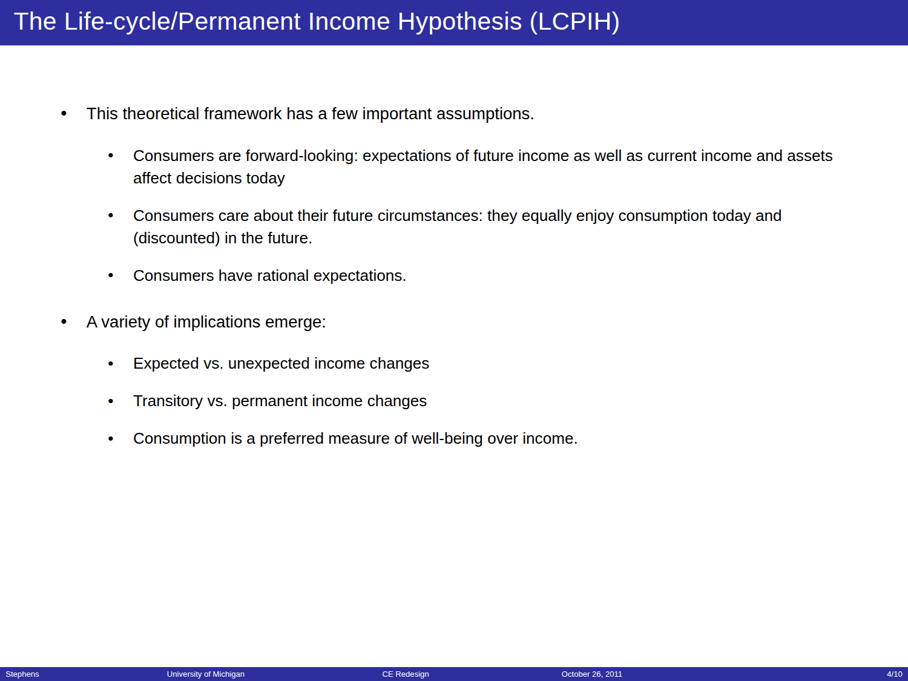The Life-cycle/Permanent Income Hypothesis (LCPIH)
This theoretical framework has a few important assumptions.
Consumers are forward-looking: expectations of future income as well as current income and assets affect decisions today
Consumers care about their future circumstances: they equally enjoy consumption today and (discounted) in the future.
Consumers have rational expectations.
A variety of implications emerge:
Expected vs. unexpected income changes
Transitory vs. permanent income changes
Consumption is a preferred measure of well-being over income.
Stephens
University of Michigan
CE Redesign
October 26, 2011
4/10